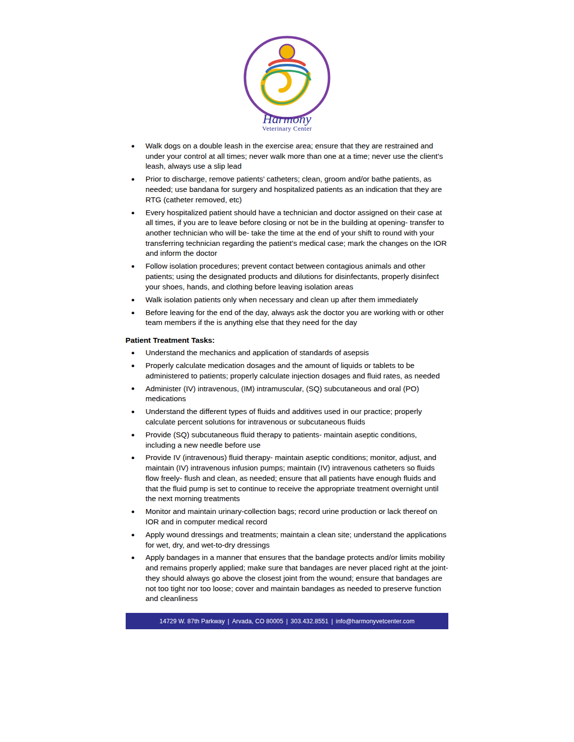Harmony Veterinary Center
Walk dogs on a double leash in the exercise area; ensure that they are restrained and under your control at all times; never walk more than one at a time; never use the client’s leash, always use a slip lead
Prior to discharge, remove patients’ catheters; clean, groom and/or bathe patients, as needed; use bandana for surgery and hospitalized patients as an indication that they are RTG (catheter removed, etc)
Every hospitalized patient should have a technician and doctor assigned on their case at all times, if you are to leave before closing or not be in the building at opening- transfer to another technician who will be- take the time at the end of your shift to round with your transferring technician regarding the patient’s medical case; mark the changes on the IOR and inform the doctor
Follow isolation procedures; prevent contact between contagious animals and other patients; using the designated products and dilutions for disinfectants, properly disinfect your shoes, hands, and clothing before leaving isolation areas
Walk isolation patients only when necessary and clean up after them immediately
Before leaving for the end of the day, always ask the doctor you are working with or other team members if the is anything else that they need for the day
Patient Treatment Tasks:
Understand the mechanics and application of standards of asepsis
Properly calculate medication dosages and the amount of liquids or tablets to be administered to patients; properly calculate injection dosages and fluid rates, as needed
Administer (IV) intravenous, (IM) intramuscular, (SQ) subcutaneous and oral (PO) medications
Understand the different types of fluids and additives used in our practice; properly calculate percent solutions for intravenous or subcutaneous fluids
Provide (SQ) subcutaneous fluid therapy to patients- maintain aseptic conditions, including a new needle before use
Provide IV (intravenous) fluid therapy- maintain aseptic conditions; monitor, adjust, and maintain (IV) intravenous infusion pumps; maintain (IV) intravenous catheters so fluids flow freely- flush and clean, as needed; ensure that all patients have enough fluids and that the fluid pump is set to continue to receive the appropriate treatment overnight until the next morning treatments
Monitor and maintain urinary-collection bags; record urine production or lack thereof on IOR and in computer medical record
Apply wound dressings and treatments; maintain a clean site; understand the applications for wet, dry, and wet-to-dry dressings
Apply bandages in a manner that ensures that the bandage protects and/or limits mobility and remains properly applied; make sure that bandages are never placed right at the joint- they should always go above the closest joint from the wound; ensure that bandages are not too tight nor too loose; cover and maintain bandages as needed to preserve function and cleanliness
14729 W. 87th Parkway|Arvada, CO 80005|303.432.8551|info@harmonyvetcenter.com